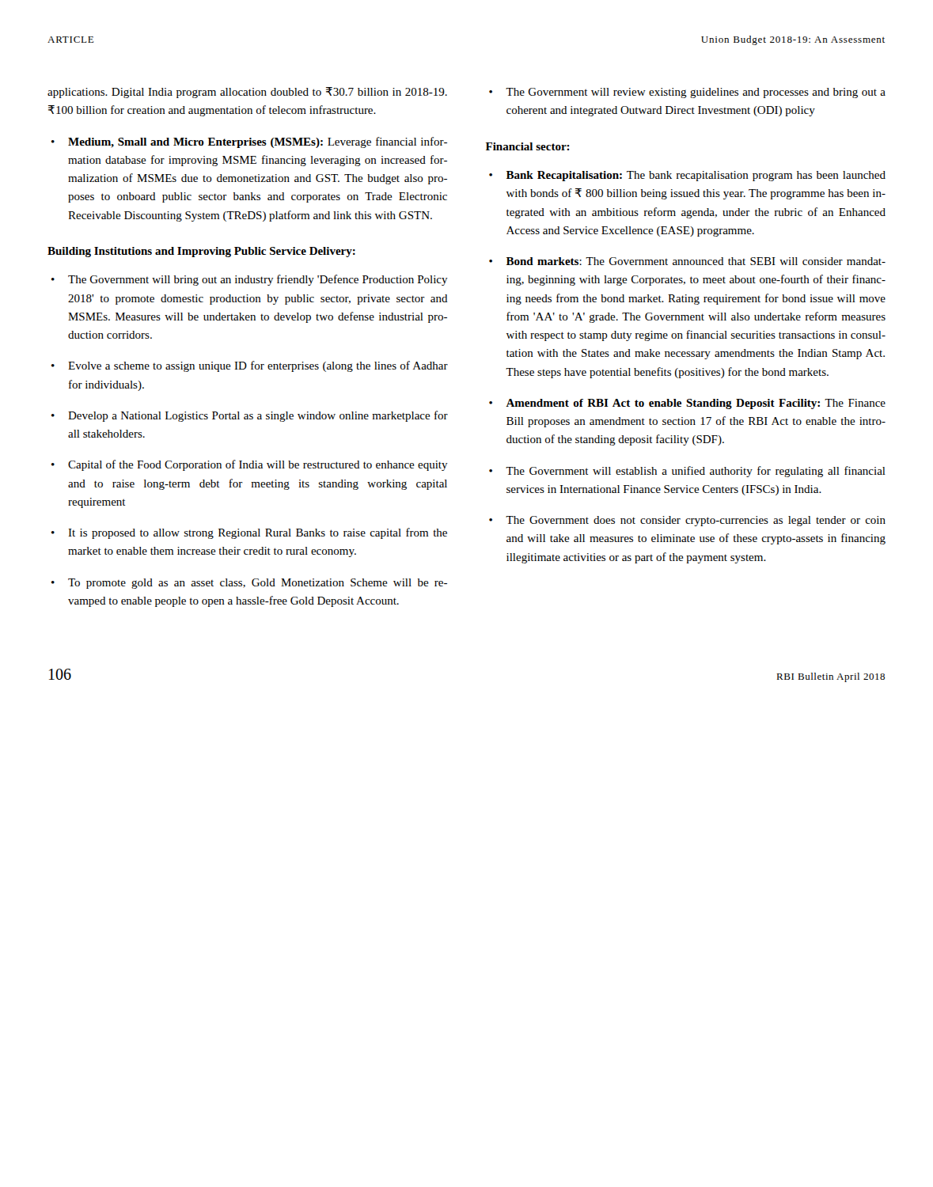Article
Union Budget 2018-19: An Assessment
applications. Digital India program allocation doubled to ₹30.7 billion in 2018-19. ₹100 billion for creation and augmentation of telecom infrastructure.
Medium, Small and Micro Enterprises (MSMEs): Leverage financial information database for improving MSME financing leveraging on increased formalization of MSMEs due to demonetization and GST. The budget also proposes to onboard public sector banks and corporates on Trade Electronic Receivable Discounting System (TReDS) platform and link this with GSTN.
Building Institutions and Improving Public Service Delivery:
The Government will bring out an industry friendly 'Defence Production Policy 2018' to promote domestic production by public sector, private sector and MSMEs. Measures will be undertaken to develop two defense industrial production corridors.
Evolve a scheme to assign unique ID for enterprises (along the lines of Aadhar for individuals).
Develop a National Logistics Portal as a single window online marketplace for all stakeholders.
Capital of the Food Corporation of India will be restructured to enhance equity and to raise long-term debt for meeting its standing working capital requirement
It is proposed to allow strong Regional Rural Banks to raise capital from the market to enable them increase their credit to rural economy.
To promote gold as an asset class, Gold Monetization Scheme will be revamped to enable people to open a hassle-free Gold Deposit Account.
The Government will review existing guidelines and processes and bring out a coherent and integrated Outward Direct Investment (ODI) policy
Financial sector:
Bank Recapitalisation: The bank recapitalisation program has been launched with bonds of ₹ 800 billion being issued this year. The programme has been integrated with an ambitious reform agenda, under the rubric of an Enhanced Access and Service Excellence (EASE) programme.
Bond markets: The Government announced that SEBI will consider mandating, beginning with large Corporates, to meet about one-fourth of their financing needs from the bond market. Rating requirement for bond issue will move from 'AA' to 'A' grade. The Government will also undertake reform measures with respect to stamp duty regime on financial securities transactions in consultation with the States and make necessary amendments the Indian Stamp Act. These steps have potential benefits (positives) for the bond markets.
Amendment of RBI Act to enable Standing Deposit Facility: The Finance Bill proposes an amendment to section 17 of the RBI Act to enable the introduction of the standing deposit facility (SDF).
The Government will establish a unified authority for regulating all financial services in International Finance Service Centers (IFSCs) in India.
The Government does not consider crypto-currencies as legal tender or coin and will take all measures to eliminate use of these crypto-assets in financing illegitimate activities or as part of the payment system.
106
RBI Bulletin April 2018